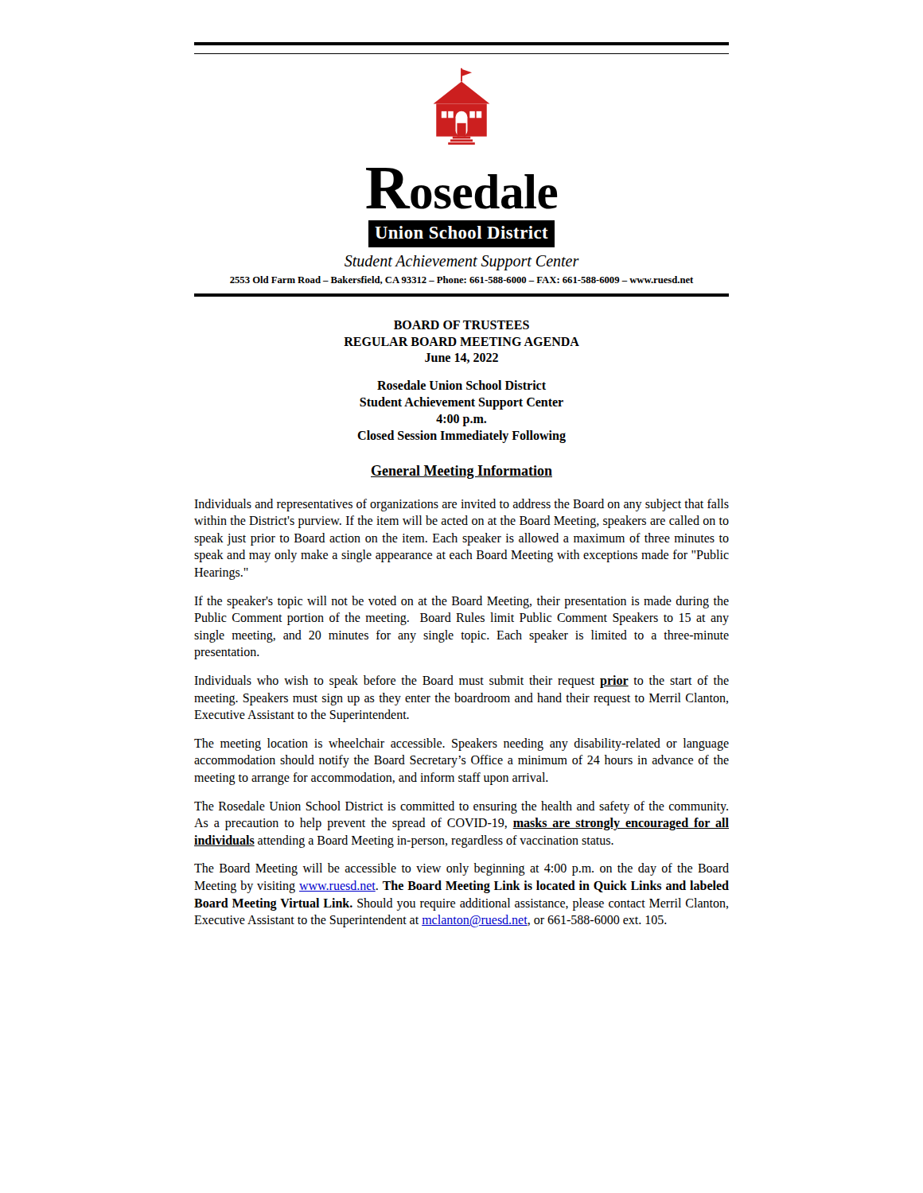Rosedale
Union School District
Student Achievement Support Center
2553 Old Farm Road – Bakersfield, CA 93312 – Phone: 661-588-6000 – FAX: 661-588-6009 – www.ruesd.net
BOARD OF TRUSTEES
REGULAR BOARD MEETING AGENDA
June 14, 2022
Rosedale Union School District
Student Achievement Support Center
4:00 p.m.
Closed Session Immediately Following
General Meeting Information
Individuals and representatives of organizations are invited to address the Board on any subject that falls within the District's purview. If the item will be acted on at the Board Meeting, speakers are called on to speak just prior to Board action on the item. Each speaker is allowed a maximum of three minutes to speak and may only make a single appearance at each Board Meeting with exceptions made for "Public Hearings."
If the speaker's topic will not be voted on at the Board Meeting, their presentation is made during the Public Comment portion of the meeting. Board Rules limit Public Comment Speakers to 15 at any single meeting, and 20 minutes for any single topic. Each speaker is limited to a three-minute presentation.
Individuals who wish to speak before the Board must submit their request prior to the start of the meeting. Speakers must sign up as they enter the boardroom and hand their request to Merril Clanton, Executive Assistant to the Superintendent.
The meeting location is wheelchair accessible. Speakers needing any disability-related or language accommodation should notify the Board Secretary’s Office a minimum of 24 hours in advance of the meeting to arrange for accommodation, and inform staff upon arrival.
The Rosedale Union School District is committed to ensuring the health and safety of the community. As a precaution to help prevent the spread of COVID-19, masks are strongly encouraged for all individuals attending a Board Meeting in-person, regardless of vaccination status.
The Board Meeting will be accessible to view only beginning at 4:00 p.m. on the day of the Board Meeting by visiting www.ruesd.net. The Board Meeting Link is located in Quick Links and labeled Board Meeting Virtual Link. Should you require additional assistance, please contact Merril Clanton, Executive Assistant to the Superintendent at mclanton@ruesd.net, or 661-588-6000 ext. 105.